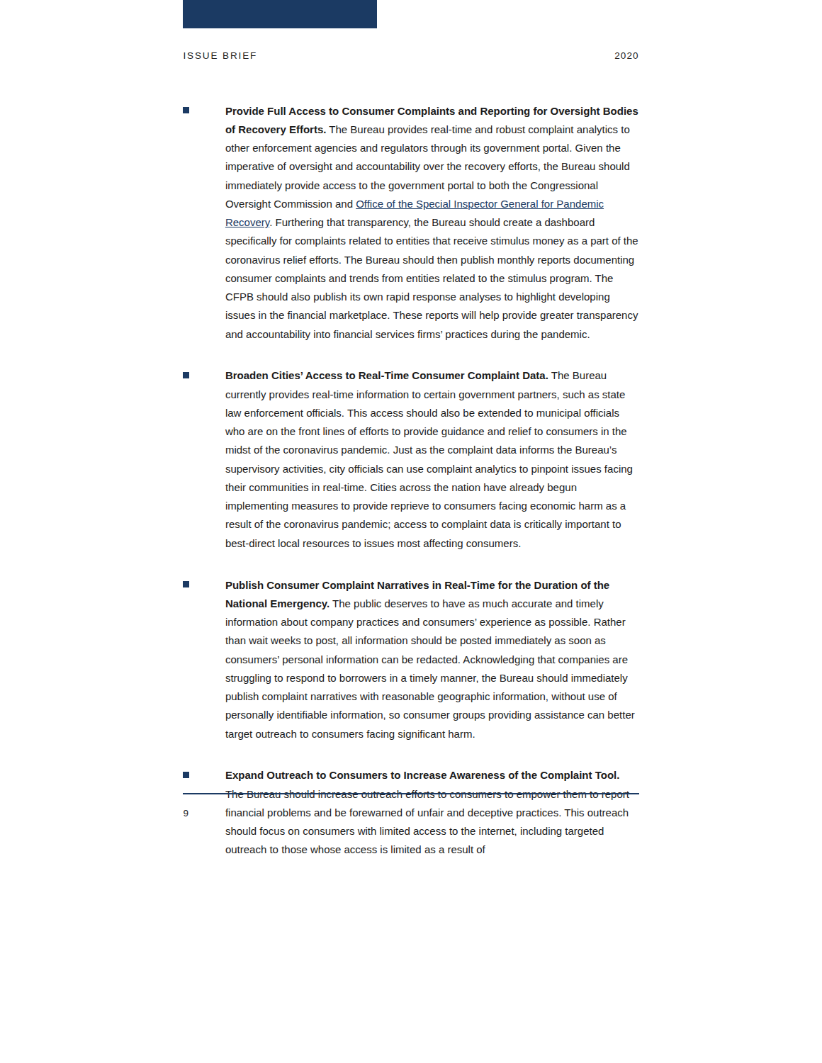Issue Brief
2020
Provide Full Access to Consumer Complaints and Reporting for Oversight Bodies of Recovery Efforts. The Bureau provides real-time and robust complaint analytics to other enforcement agencies and regulators through its government portal. Given the imperative of oversight and accountability over the recovery efforts, the Bureau should immediately provide access to the government portal to both the Congressional Oversight Commission and Office of the Special Inspector General for Pandemic Recovery. Furthering that transparency, the Bureau should create a dashboard specifically for complaints related to entities that receive stimulus money as a part of the coronavirus relief efforts. The Bureau should then publish monthly reports documenting consumer complaints and trends from entities related to the stimulus program. The CFPB should also publish its own rapid response analyses to highlight developing issues in the financial marketplace. These reports will help provide greater transparency and accountability into financial services firms’ practices during the pandemic.
Broaden Cities’ Access to Real-Time Consumer Complaint Data. The Bureau currently provides real-time information to certain government partners, such as state law enforcement officials. This access should also be extended to municipal officials who are on the front lines of efforts to provide guidance and relief to consumers in the midst of the coronavirus pandemic. Just as the complaint data informs the Bureau’s supervisory activities, city officials can use complaint analytics to pinpoint issues facing their communities in real-time. Cities across the nation have already begun implementing measures to provide reprieve to consumers facing economic harm as a result of the coronavirus pandemic; access to complaint data is critically important to best-direct local resources to issues most affecting consumers.
Publish Consumer Complaint Narratives in Real-Time for the Duration of the National Emergency. The public deserves to have as much accurate and timely information about company practices and consumers’ experience as possible. Rather than wait weeks to post, all information should be posted immediately as soon as consumers’ personal information can be redacted. Acknowledging that companies are struggling to respond to borrowers in a timely manner, the Bureau should immediately publish complaint narratives with reasonable geographic information, without use of personally identifiable information, so consumer groups providing assistance can better target outreach to consumers facing significant harm.
Expand Outreach to Consumers to Increase Awareness of the Complaint Tool. The Bureau should increase outreach efforts to consumers to empower them to report financial problems and be forewarned of unfair and deceptive practices. This outreach should focus on consumers with limited access to the internet, including targeted outreach to those whose access is limited as a result of
9